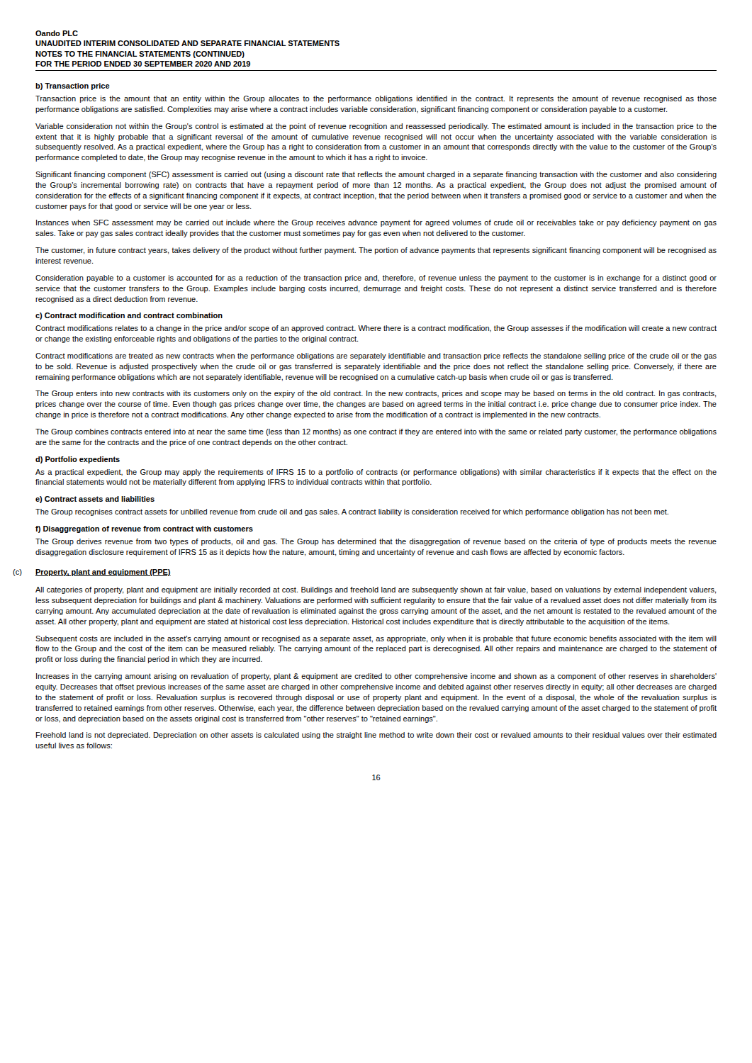Oando PLC
UNAUDITED INTERIM CONSOLIDATED AND SEPARATE FINANCIAL STATEMENTS
NOTES TO THE FINANCIAL STATEMENTS (CONTINUED)
FOR THE PERIOD ENDED 30 SEPTEMBER 2020 AND 2019
b) Transaction price
Transaction price is the amount that an entity within the Group allocates to the performance obligations identified in the contract. It represents the amount of revenue recognised as those performance obligations are satisfied. Complexities may arise where a contract includes variable consideration, significant financing component or consideration payable to a customer.
Variable consideration not within the Group's control is estimated at the point of revenue recognition and reassessed periodically. The estimated amount is included in the transaction price to the extent that it is highly probable that a significant reversal of the amount of cumulative revenue recognised will not occur when the uncertainty associated with the variable consideration is subsequently resolved. As a practical expedient, where the Group has a right to consideration from a customer in an amount that corresponds directly with the value to the customer of the Group's performance completed to date, the Group may recognise revenue in the amount to which it has a right to invoice.
Significant financing component (SFC) assessment is carried out (using a discount rate that reflects the amount charged in a separate financing transaction with the customer and also considering the Group's incremental borrowing rate) on contracts that have a repayment period of more than 12 months. As a practical expedient, the Group does not adjust the promised amount of consideration for the effects of a significant financing component if it expects, at contract inception, that the period between when it transfers a promised good or service to a customer and when the customer pays for that good or service will be one year or less.
Instances when SFC assessment may be carried out include where the Group receives advance payment for agreed volumes of crude oil or receivables take or pay deficiency payment on gas sales. Take or pay gas sales contract ideally provides that the customer must sometimes pay for gas even when not delivered to the customer.
The customer, in future contract years, takes delivery of the product without further payment. The portion of advance payments that represents significant financing component will be recognised as interest revenue.
Consideration payable to a customer is accounted for as a reduction of the transaction price and, therefore, of revenue unless the payment to the customer is in exchange for a distinct good or service that the customer transfers to the Group. Examples include barging costs incurred, demurrage and freight costs. These do not represent a distinct service transferred and is therefore recognised as a direct deduction from revenue.
c) Contract modification and contract combination
Contract modifications relates to a change in the price and/or scope of an approved contract. Where there is a contract modification, the Group assesses if the modification will create a new contract or change the existing enforceable rights and obligations of the parties to the original contract.
Contract modifications are treated as new contracts when the performance obligations are separately identifiable and transaction price reflects the standalone selling price of the crude oil or the gas to be sold. Revenue is adjusted prospectively when the crude oil or gas transferred is separately identifiable and the price does not reflect the standalone selling price. Conversely, if there are remaining performance obligations which are not separately identifiable, revenue will be recognised on a cumulative catch-up basis when crude oil or gas is transferred.
The Group enters into new contracts with its customers only on the expiry of the old contract. In the new contracts, prices and scope may be based on terms in the old contract. In gas contracts, prices change over the course of time. Even though gas prices change over time, the changes are based on agreed terms in the initial contract i.e. price change due to consumer price index. The change in price is therefore not a contract modifications. Any other change expected to arise from the modification of a contract is implemented in the new contracts.
The Group combines contracts entered into at near the same time (less than 12 months) as one contract if they are entered into with the same or related party customer, the performance obligations are the same for the contracts and the price of one contract depends on the other contract.
d) Portfolio expedients
As a practical expedient, the Group may apply the requirements of IFRS 15 to a portfolio of contracts (or performance obligations) with similar characteristics if it expects that the effect on the financial statements would not be materially different from applying IFRS to individual contracts within that portfolio.
e) Contract assets and liabilities
The Group recognises contract assets for unbilled revenue from crude oil and gas sales. A contract liability is consideration received for which performance obligation has not been met.
f) Disaggregation of revenue from contract with customers
The Group derives revenue from two types of products, oil and gas. The Group has determined that the disaggregation of revenue based on the criteria of type of products meets the revenue disaggregation disclosure requirement of IFRS 15 as it depicts how the nature, amount, timing and uncertainty of revenue and cash flows are affected by economic factors.
(c)
Property, plant and equipment (PPE)
All categories of property, plant and equipment are initially recorded at cost. Buildings and freehold land are subsequently shown at fair value, based on valuations by external independent valuers, less subsequent depreciation for buildings and plant & machinery. Valuations are performed with sufficient regularity to ensure that the fair value of a revalued asset does not differ materially from its carrying amount. Any accumulated depreciation at the date of revaluation is eliminated against the gross carrying amount of the asset, and the net amount is restated to the revalued amount of the asset. All other property, plant and equipment are stated at historical cost less depreciation. Historical cost includes expenditure that is directly attributable to the acquisition of the items.
Subsequent costs are included in the asset's carrying amount or recognised as a separate asset, as appropriate, only when it is probable that future economic benefits associated with the item will flow to the Group and the cost of the item can be measured reliably. The carrying amount of the replaced part is derecognised. All other repairs and maintenance are charged to the statement of profit or loss during the financial period in which they are incurred.
Increases in the carrying amount arising on revaluation of property, plant & equipment are credited to other comprehensive income and shown as a component of other reserves in shareholders' equity. Decreases that offset previous increases of the same asset are charged in other comprehensive income and debited against other reserves directly in equity; all other decreases are charged to the statement of profit or loss. Revaluation surplus is recovered through disposal or use of property plant and equipment. In the event of a disposal, the whole of the revaluation surplus is transferred to retained earnings from other reserves. Otherwise, each year, the difference between depreciation based on the revalued carrying amount of the asset charged to the statement of profit or loss, and depreciation based on the assets original cost is transferred from "other reserves" to "retained earnings".
Freehold land is not depreciated. Depreciation on other assets is calculated using the straight line method to write down their cost or revalued amounts to their residual values over their estimated useful lives as follows:
16